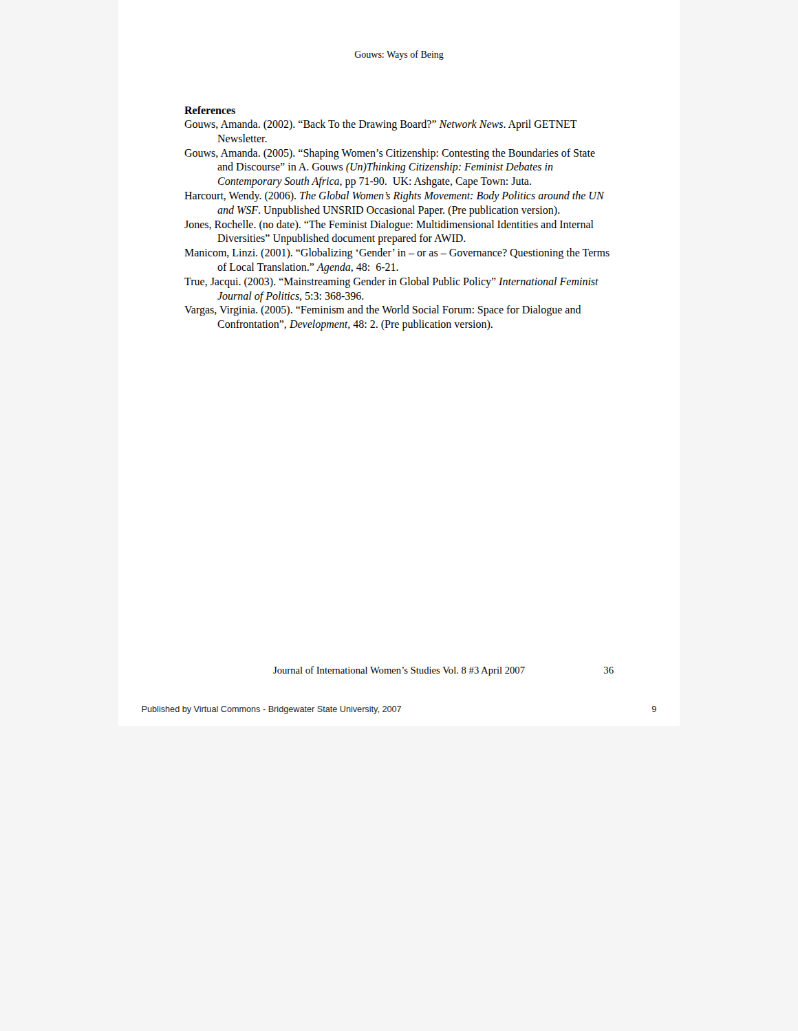Gouws: Ways of Being
References
Gouws, Amanda. (2002). “Back To the Drawing Board?” Network News. April GETNET Newsletter.
Gouws, Amanda. (2005). “Shaping Women’s Citizenship: Contesting the Boundaries of State and Discourse” in A. Gouws (Un)Thinking Citizenship: Feminist Debates in Contemporary South Africa, pp 71-90. UK: Ashgate, Cape Town: Juta.
Harcourt, Wendy. (2006). The Global Women’s Rights Movement: Body Politics around the UN and WSF. Unpublished UNSRID Occasional Paper. (Pre publication version).
Jones, Rochelle. (no date). “The Feminist Dialogue: Multidimensional Identities and Internal Diversities” Unpublished document prepared for AWID.
Manicom, Linzi. (2001). “Globalizing ‘Gender’ in – or as – Governance? Questioning the Terms of Local Translation.” Agenda, 48: 6-21.
True, Jacqui. (2003). “Mainstreaming Gender in Global Public Policy” International Feminist Journal of Politics, 5:3: 368-396.
Vargas, Virginia. (2005). “Feminism and the World Social Forum: Space for Dialogue and Confrontation”, Development, 48: 2. (Pre publication version).
Journal of International Women’s Studies Vol. 8 #3 April 2007 36
Published by Virtual Commons - Bridgewater State University, 2007 9